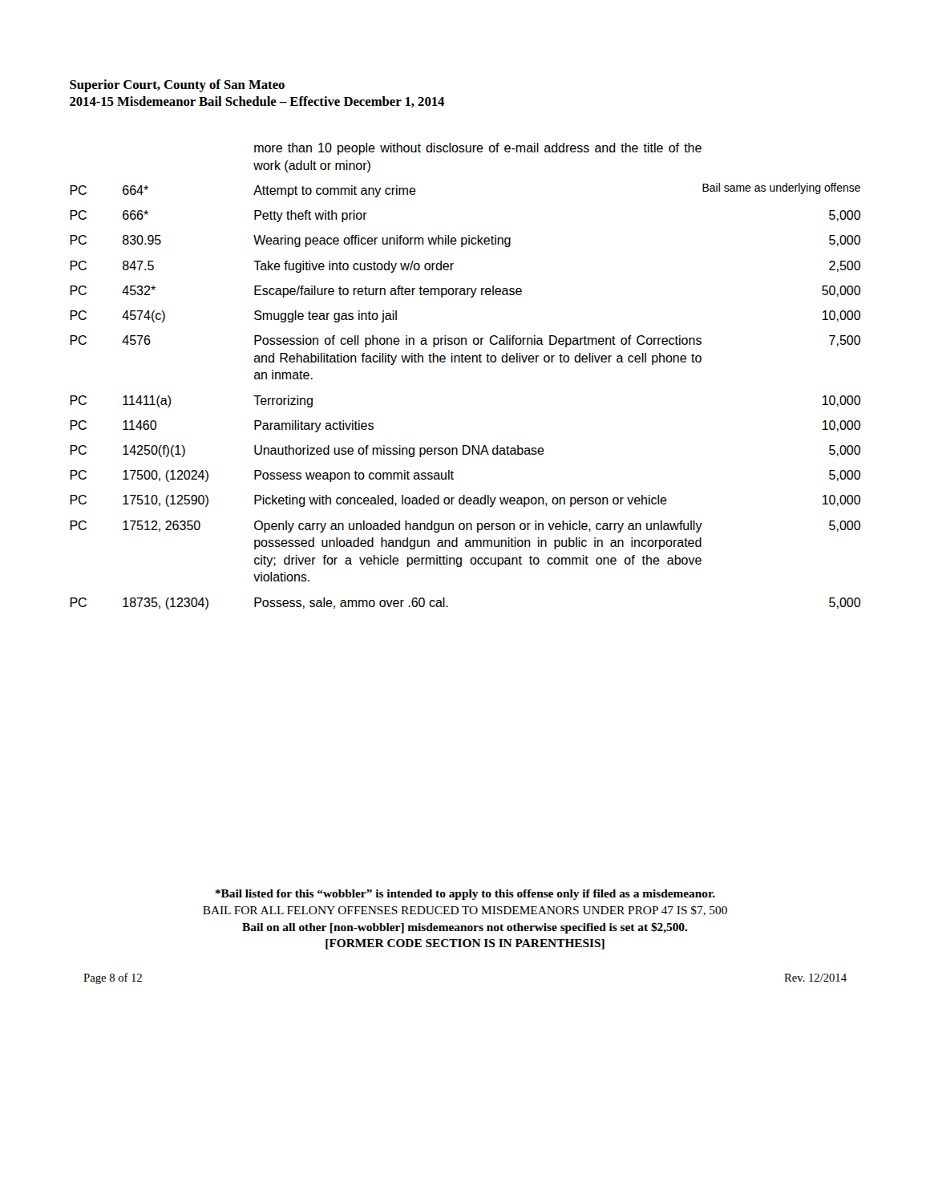Superior Court, County of San Mateo
2014-15 Misdemeanor Bail Schedule – Effective December 1, 2014
| | | more than 10 people without disclosure of e-mail address and the title of the work (adult or minor) | |
| PC | 664* | Attempt to commit any crime | Bail same as underlying offense |
| PC | 666* | Petty theft with prior | 5,000 |
| PC | 830.95 | Wearing peace officer uniform while picketing | 5,000 |
| PC | 847.5 | Take fugitive into custody w/o order | 2,500 |
| PC | 4532* | Escape/failure to return after temporary release | 50,000 |
| PC | 4574(c) | Smuggle tear gas into jail | 10,000 |
| PC | 4576 | Possession of cell phone in a prison or California Department of Corrections and Rehabilitation facility with the intent to deliver or to deliver a cell phone to an inmate. | 7,500 |
| PC | 11411(a) | Terrorizing | 10,000 |
| PC | 11460 | Paramilitary activities | 10,000 |
| PC | 14250(f)(1) | Unauthorized use of missing person DNA database | 5,000 |
| PC | 17500, (12024) | Possess weapon to commit assault | 5,000 |
| PC | 17510, (12590) | Picketing with concealed, loaded or deadly weapon, on person or vehicle | 10,000 |
| PC | 17512, 26350 | Openly carry an unloaded handgun on person or in vehicle, carry an unlawfully possessed unloaded handgun and ammunition in public in an incorporated city; driver for a vehicle permitting occupant to commit one of the above violations. | 5,000 |
| PC | 18735, (12304) | Possess, sale, ammo over .60 cal. | 5,000 |
*Bail listed for this “wobbler” is intended to apply to this offense only if filed as a misdemeanor.
BAIL FOR ALL FELONY OFFENSES REDUCED TO MISDEMEANORS UNDER PROP 47 IS $7, 500
Bail on all other [non-wobbler] misdemeanors not otherwise specified is set at $2,500.
[FORMER CODE SECTION IS IN PARENTHESIS]
Page 8 of 12 Rev. 12/2014